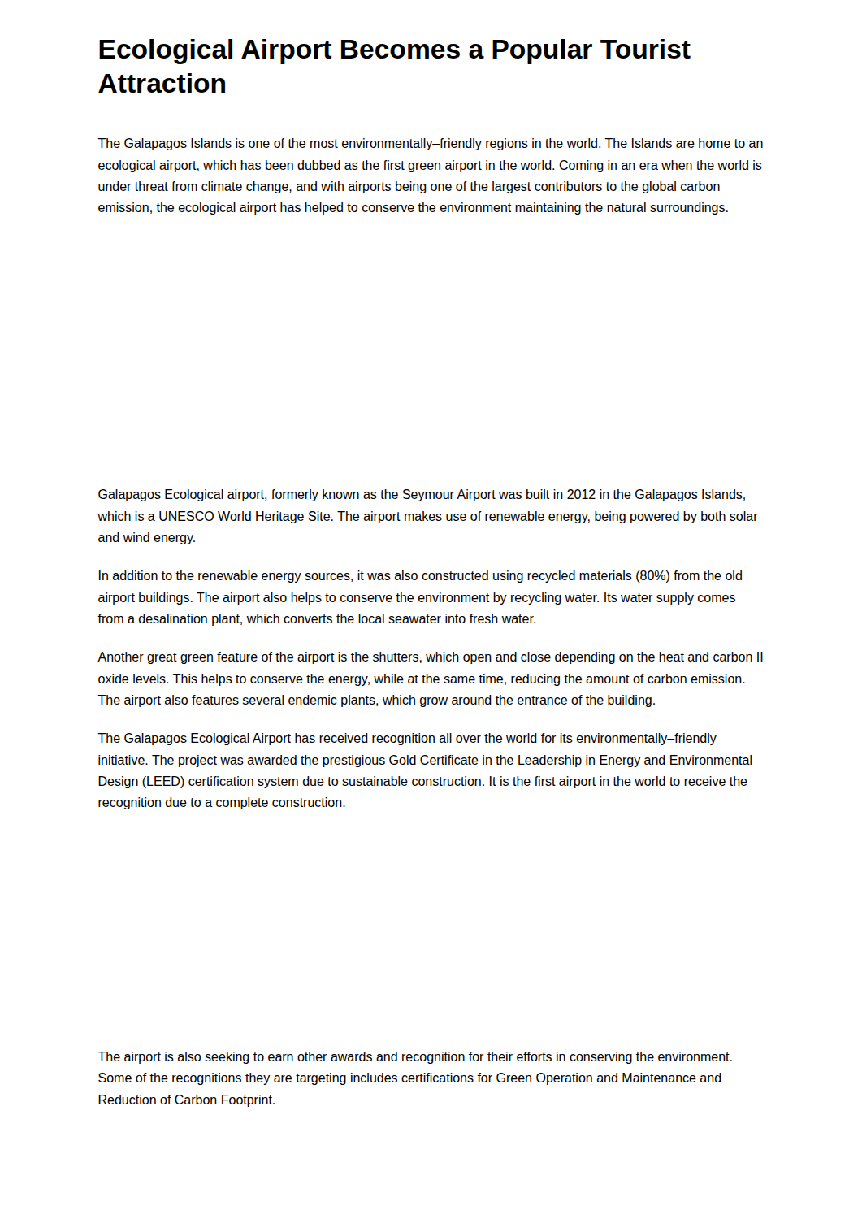Ecological Airport Becomes a Popular Tourist Attraction
The Galapagos Islands is one of the most environmentally–friendly regions in the world. The Islands are home to an ecological airport, which has been dubbed as the first green airport in the world. Coming in an era when the world is under threat from climate change, and with airports being one of the largest contributors to the global carbon emission, the ecological airport has helped to conserve the environment maintaining the natural surroundings.
Galapagos Ecological airport, formerly known as the Seymour Airport was built in 2012 in the Galapagos Islands, which is a UNESCO World Heritage Site. The airport makes use of renewable energy, being powered by both solar and wind energy.
In addition to the renewable energy sources, it was also constructed using recycled materials (80%) from the old airport buildings. The airport also helps to conserve the environment by recycling water. Its water supply comes from a desalination plant, which converts the local seawater into fresh water.
Another great green feature of the airport is the shutters, which open and close depending on the heat and carbon II oxide levels. This helps to conserve the energy, while at the same time, reducing the amount of carbon emission. The airport also features several endemic plants, which grow around the entrance of the building.
The Galapagos Ecological Airport has received recognition all over the world for its environmentally–friendly initiative. The project was awarded the prestigious Gold Certificate in the Leadership in Energy and Environmental Design (LEED) certification system due to sustainable construction. It is the first airport in the world to receive the recognition due to a complete construction.
The airport is also seeking to earn other awards and recognition for their efforts in conserving the environment. Some of the recognitions they are targeting includes certifications for Green Operation and Maintenance and Reduction of Carbon Footprint.